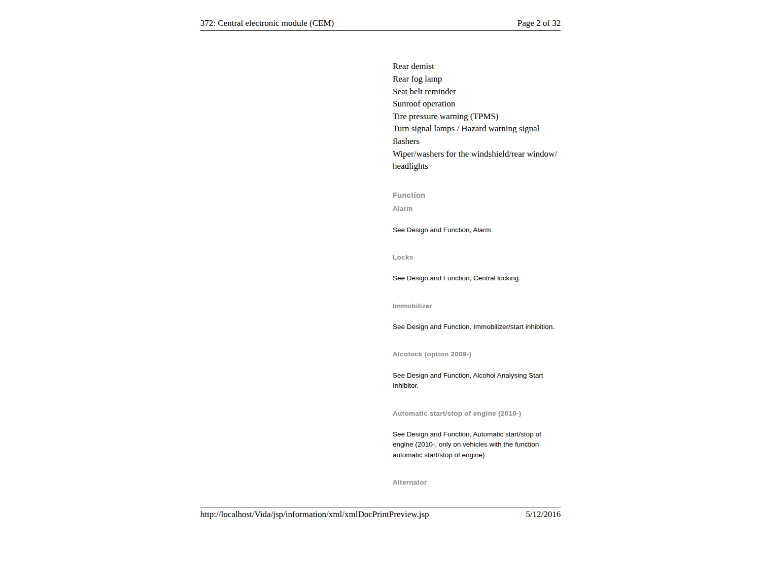372: Central electronic module (CEM)
Page 2 of 32
Rear demist
Rear fog lamp
Seat belt reminder
Sunroof operation
Tire pressure warning (TPMS)
Turn signal lamps / Hazard warning signal flashers
Wiper/washers for the windshield/rear window/ headlights
Function
Alarm
See Design and Function, Alarm.
Locks
See Design and Function, Central locking.
Immobilizer
See Design and Function, Immobilizer/start inhibition.
Alcolock (option 2009-)
See Design and Function, Alcohol Analysing Start Inhibitor.
Automatic start/stop of engine (2010-)
See Design and Function, Automatic start/stop of engine (2010-, only on vehicles with the function automatic start/stop of engine)
Alternator
http://localhost/Vida/jsp/information/xml/xmlDocPrintPreview.jsp
5/12/2016